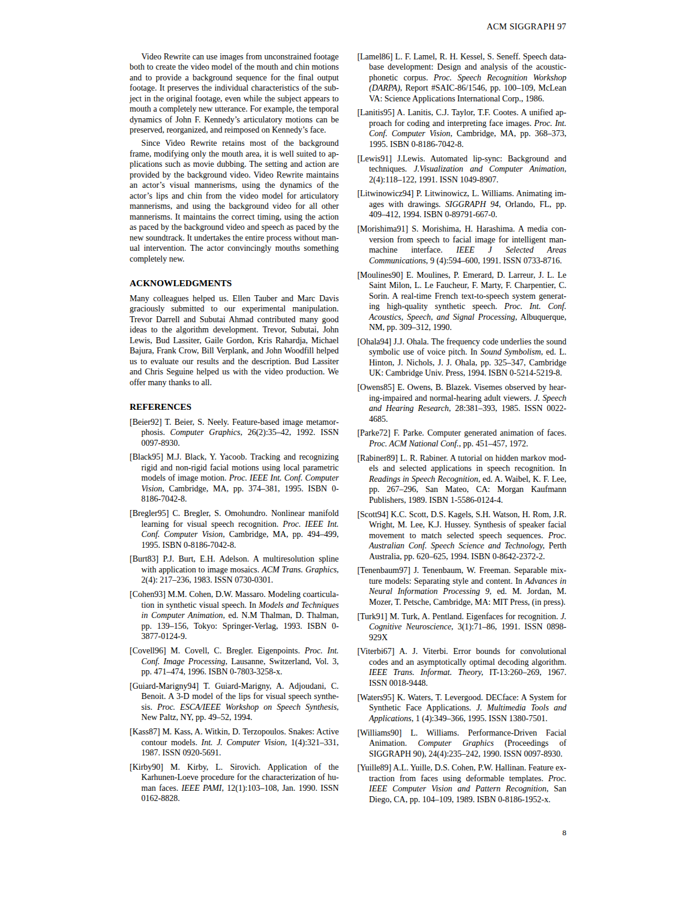ACM SIGGRAPH 97
Video Rewrite can use images from unconstrained footage both to create the video model of the mouth and chin motions and to provide a background sequence for the final output footage. It preserves the individual characteristics of the subject in the original footage, even while the subject appears to mouth a completely new utterance. For example, the temporal dynamics of John F. Kennedy’s articulatory motions can be preserved, reorganized, and reimposed on Kennedy’s face.
Since Video Rewrite retains most of the background frame, modifying only the mouth area, it is well suited to applications such as movie dubbing. The setting and action are provided by the background video. Video Rewrite maintains an actor’s visual mannerisms, using the dynamics of the actor’s lips and chin from the video model for articulatory mannerisms, and using the background video for all other mannerisms. It maintains the correct timing, using the action as paced by the background video and speech as paced by the new soundtrack. It undertakes the entire process without manual intervention. The actor convincingly mouths something completely new.
ACKNOWLEDGMENTS
Many colleagues helped us. Ellen Tauber and Marc Davis graciously submitted to our experimental manipulation. Trevor Darrell and Subutai Ahmad contributed many good ideas to the algorithm development. Trevor, Subutai, John Lewis, Bud Lassiter, Gaile Gordon, Kris Rahardja, Michael Bajura, Frank Crow, Bill Verplank, and John Woodfill helped us to evaluate our results and the description. Bud Lassiter and Chris Seguine helped us with the video production. We offer many thanks to all.
REFERENCES
[Beier92] T. Beier, S. Neely. Feature-based image metamorphosis. Computer Graphics, 26(2):35–42, 1992. ISSN 0097-8930.
[Black95] M.J. Black, Y. Yacoob. Tracking and recognizing rigid and non-rigid facial motions using local parametric models of image motion. Proc. IEEE Int. Conf. Computer Vision, Cambridge, MA, pp. 374–381, 1995. ISBN 0-8186-7042-8.
[Bregler95] C. Bregler, S. Omohundro. Nonlinear manifold learning for visual speech recognition. Proc. IEEE Int. Conf. Computer Vision, Cambridge, MA, pp. 494–499, 1995. ISBN 0-8186-7042-8.
[Burt83] P.J. Burt, E.H. Adelson. A multiresolution spline with application to image mosaics. ACM Trans. Graphics, 2(4): 217–236, 1983. ISSN 0730-0301.
[Cohen93] M.M. Cohen, D.W. Massaro. Modeling coarticulation in synthetic visual speech. In Models and Techniques in Computer Animation, ed. N.M Thalman, D. Thalman, pp. 139–156, Tokyo: Springer-Verlag, 1993. ISBN 0-3877-0124-9.
[Covell96] M. Covell, C. Bregler. Eigenpoints. Proc. Int. Conf. Image Processing, Lausanne, Switzerland, Vol. 3, pp. 471–474, 1996. ISBN 0-7803-3258-x.
[Guiard-Marigny94] T. Guiard-Marigny, A. Adjoudani, C. Benoit. A 3-D model of the lips for visual speech synthesis. Proc. ESCA/IEEE Workshop on Speech Synthesis, New Paltz, NY, pp. 49–52, 1994.
[Kass87] M. Kass, A. Witkin, D. Terzopoulos. Snakes: Active contour models. Int. J. Computer Vision, 1(4):321–331, 1987. ISSN 0920-5691.
[Kirby90] M. Kirby, L. Sirovich. Application of the Karhunen-Loeve procedure for the characterization of human faces. IEEE PAMI, 12(1):103–108, Jan. 1990. ISSN 0162-8828.
[Lamel86] L. F. Lamel, R. H. Kessel, S. Seneff. Speech database development: Design and analysis of the acoustic-phonetic corpus. Proc. Speech Recognition Workshop (DARPA), Report #SAIC-86/1546, pp. 100–109, McLean VA: Science Applications International Corp., 1986.
[Lanitis95] A. Lanitis, C.J. Taylor, T.F. Cootes. A unified approach for coding and interpreting face images. Proc. Int. Conf. Computer Vision, Cambridge, MA, pp. 368–373, 1995. ISBN 0-8186-7042-8.
[Lewis91] J.Lewis. Automated lip-sync: Background and techniques. J.Visualization and Computer Animation, 2(4):118–122, 1991. ISSN 1049-8907.
[Litwinowicz94] P. Litwinowicz, L. Williams. Animating images with drawings. SIGGRAPH 94, Orlando, FL, pp. 409–412, 1994. ISBN 0-89791-667-0.
[Morishima91] S. Morishima, H. Harashima. A media conversion from speech to facial image for intelligent man-machine interface. IEEE J Selected Areas Communications, 9 (4):594–600, 1991. ISSN 0733-8716.
[Moulines90] E. Moulines, P. Emerard, D. Larreur, J. L. Le Saint Milon, L. Le Faucheur, F. Marty, F. Charpentier, C. Sorin. A real-time French text-to-speech system generating high-quality synthetic speech. Proc. Int. Conf. Acoustics, Speech, and Signal Processing, Albuquerque, NM, pp. 309–312, 1990.
[Ohala94] J.J. Ohala. The frequency code underlies the sound symbolic use of voice pitch. In Sound Symbolism, ed. L. Hinton, J. Nichols, J. J. Ohala, pp. 325–347, Cambridge UK: Cambridge Univ. Press, 1994. ISBN 0-5214-5219-8.
[Owens85] E. Owens, B. Blazek. Visemes observed by hearing-impaired and normal-hearing adult viewers. J. Speech and Hearing Research, 28:381–393, 1985. ISSN 0022-4685.
[Parke72] F. Parke. Computer generated animation of faces. Proc. ACM National Conf., pp. 451–457, 1972.
[Rabiner89] L. R. Rabiner. A tutorial on hidden markov models and selected applications in speech recognition. In Readings in Speech Recognition, ed. A. Waibel, K. F. Lee, pp. 267–296, San Mateo, CA: Morgan Kaufmann Publishers, 1989. ISBN 1-5586-0124-4.
[Scott94] K.C. Scott, D.S. Kagels, S.H. Watson, H. Rom, J.R. Wright, M. Lee, K.J. Hussey. Synthesis of speaker facial movement to match selected speech sequences. Proc. Australian Conf. Speech Science and Technology, Perth Australia, pp. 620–625, 1994. ISBN 0-8642-2372-2.
[Tenenbaum97] J. Tenenbaum, W. Freeman. Separable mixture models: Separating style and content. In Advances in Neural Information Processing 9, ed. M. Jordan, M. Mozer, T. Petsche, Cambridge, MA: MIT Press, (in press).
[Turk91] M. Turk, A. Pentland. Eigenfaces for recognition. J. Cognitive Neuroscience, 3(1):71–86, 1991. ISSN 0898-929X
[Viterbi67] A. J. Viterbi. Error bounds for convolutional codes and an asymptotically optimal decoding algorithm. IEEE Trans. Informat. Theory, IT-13:260–269, 1967. ISSN 0018-9448.
[Waters95] K. Waters, T. Levergood. DECface: A System for Synthetic Face Applications. J. Multimedia Tools and Applications, 1 (4):349–366, 1995. ISSN 1380-7501.
[Williams90] L. Williams. Performance-Driven Facial Animation. Computer Graphics (Proceedings of SIGGRAPH 90), 24(4):235–242, 1990. ISSN 0097-8930.
[Yuille89] A.L. Yuille, D.S. Cohen, P.W. Hallinan. Feature extraction from faces using deformable templates. Proc. IEEE Computer Vision and Pattern Recognition, San Diego, CA, pp. 104–109, 1989. ISBN 0-8186-1952-x.
8